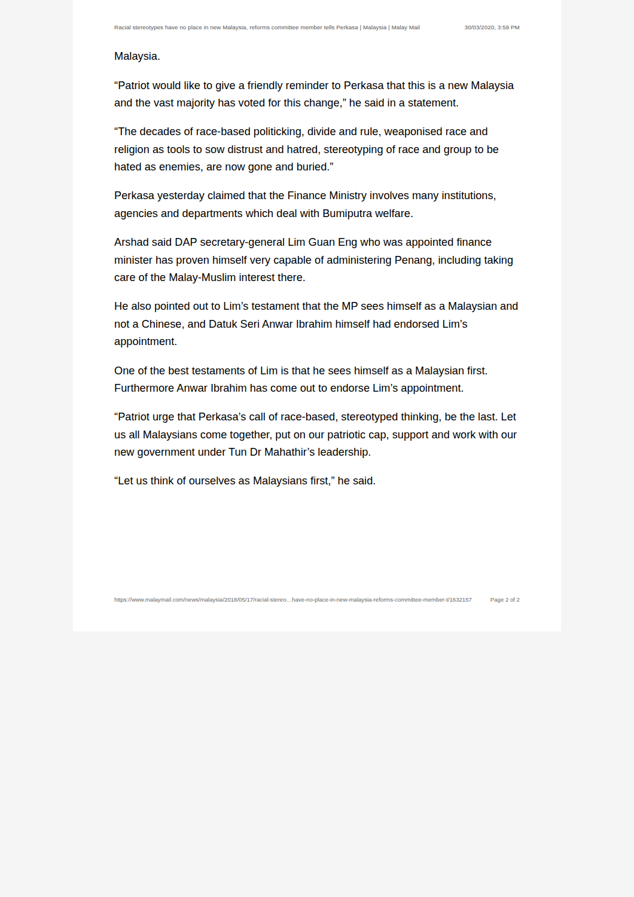Racial stereotypes have no place in new Malaysia, reforms committee member tells Perkasa | Malaysia | Malay Mail
30/03/2020, 3:59 PM
Malaysia.
“Patriot would like to give a friendly reminder to Perkasa that this is a new Malaysia and the vast majority has voted for this change,” he said in a statement.
“The decades of race-based politicking, divide and rule, weaponised race and religion as tools to sow distrust and hatred, stereotyping of race and group to be hated as enemies, are now gone and buried.”
Perkasa yesterday claimed that the Finance Ministry involves many institutions, agencies and departments which deal with Bumiputra welfare.
Arshad said DAP secretary-general Lim Guan Eng who was appointed finance minister has proven himself very capable of administering Penang, including taking care of the Malay-Muslim interest there.
He also pointed out to Lim’s testament that the MP sees himself as a Malaysian and not a Chinese, and Datuk Seri Anwar Ibrahim himself had endorsed Lim’s appointment.
One of the best testaments of Lim is that he sees himself as a Malaysian first. Furthermore Anwar Ibrahim has come out to endorse Lim’s appointment.
“Patriot urge that Perkasa’s call of race-based, stereotyped thinking, be the last. Let us all Malaysians come together, put on our patriotic cap, support and work with our new government under Tun Dr Mahathir’s leadership.
“Let us think of ourselves as Malaysians first,” he said.
https://www.malaymail.com/news/malaysia/2018/05/17/racial-stereo…have-no-place-in-new-malaysia-reforms-committee-member-t/1632157
Page 2 of 2